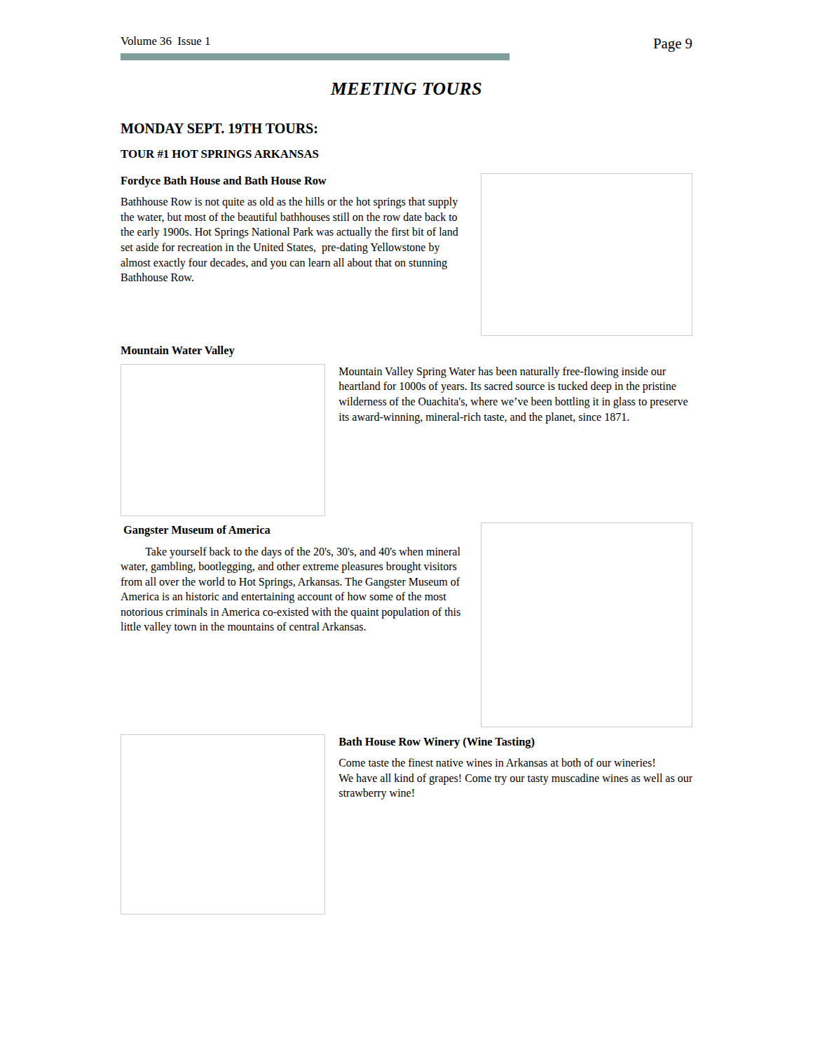Volume 36 Issue 1 Page 9
MEETING TOURS
MONDAY SEPT. 19TH TOURS:
TOUR #1 HOT SPRINGS ARKANSAS
Fordyce Bath House and Bath House Row
Bathhouse Row is not quite as old as the hills or the hot springs that supply the water, but most of the beautiful bathhouses still on the row date back to the early 1900s. Hot Springs National Park was actually the first bit of land set aside for recreation in the United States, pre-dating Yellowstone by almost exactly four decades, and you can learn all about that on stunning Bathhouse Row.
Mountain Water Valley
Mountain Valley Spring Water has been naturally free-flowing inside our heartland for 1000s of years. Its sacred source is tucked deep in the pristine wilderness of the Ouachita's, where we’ve been bottling it in glass to preserve its award-winning, mineral-rich taste, and the planet, since 1871.
Gangster Museum of America
Take yourself back to the days of the 20's, 30's, and 40's when mineral water, gambling, bootlegging, and other extreme pleasures brought visitors from all over the world to Hot Springs, Arkansas. The Gangster Museum of America is an historic and entertaining account of how some of the most notorious criminals in America co-existed with the quaint population of this little valley town in the mountains of central Arkansas.
Bath House Row Winery (Wine Tasting)
Come taste the finest native wines in Arkansas at both of our wineries!
We have all kind of grapes! Come try our tasty muscadine wines as well as our strawberry wine!